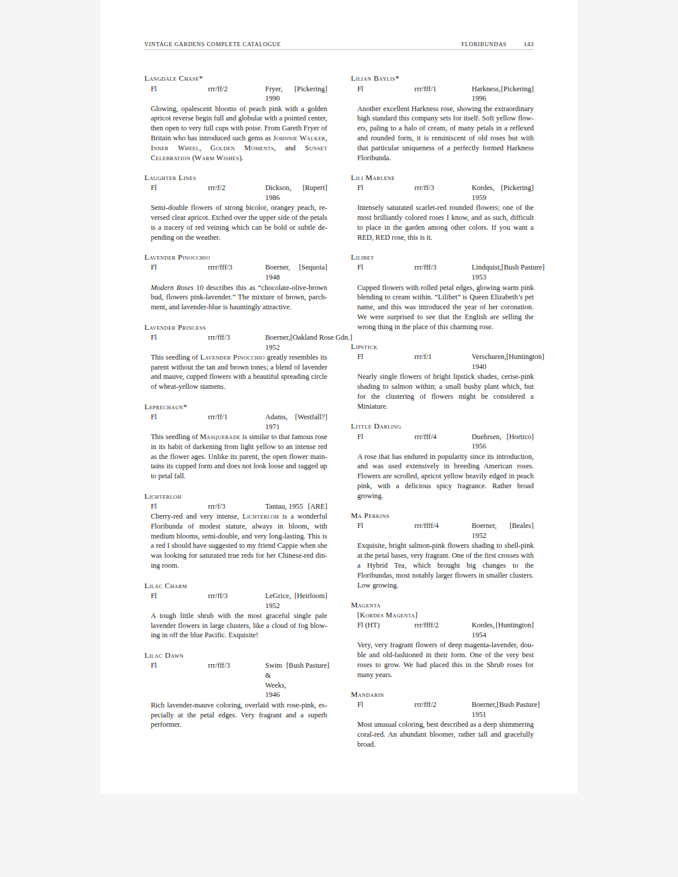Vintage Gardens Complete Catalogue
Floribundas 143
Langdale Chase*
Fl rrr/ff/2 Fryer, 1990 [Pickering]
Glowing, opalescent blooms of peach pink with a golden apricot reverse begin full and globular with a pointed center, then open to very full cups with poise. From Gareth Fryer of Britain who has introduced such gems as Johnnie Walker, Inner Wheel, Golden Moments, and Sunset Celebration (Warm Wishes).
Laughter Lines
Fl rrr/f/2 Dickson, 1986 [Rupert]
Semi-double flowers of strong bicolor, orangey peach, reversed clear apricot. Etched over the upper side of the petals is a tracery of red veining which can be bold or subtle depending on the weather.
Lavender Pinocchio
Fl rrrr/fff/3 Boerner, 1948 [Sequoia]
Modern Roses 10 describes this as “chocolate-olive-brown bud, flowers pink-lavender.” The mixture of brown, parchment, and lavender-blue is hauntingly attractive.
Lavender Princess
Fl rrr/fff/3 Boerner, 1952 [Oakland Rose Gdn.]
This seedling of Lavender Pinocchio greatly resembles its parent without the tan and brown tones; a blend of lavender and mauve, cupped flowers with a beautiful spreading circle of wheat-yellow stamens.
Leprechaun*
Fl rrr/ff/1 Adams, 1971 [Westfall?]
This seedling of Masquerade is similar to that famous rose in its habit of darkening from light yellow to an intense red as the flower ages. Unlike its parent, the open flower maintains its cupped form and does not look loose and ragged up to petal fall.
Lichterloh
Fl rrr/f/3 Tantau, 1955 [ARE]
Cherry-red and very intense, Lichterloh is a wonderful Floribunda of modest stature, always in bloom, with medium blooms, semi-double, and very long-lasting. This is a red I should have suggested to my friend Cappie when she was looking for saturated true reds for her Chinese-red dining room.
Lilac Charm
Fl rrr/ff/3 LeGrice, 1952 [Heirloom]
A tough little shrub with the most graceful single pale lavender flowers in large clusters, like a cloud of fog blowing in off the blue Pacific. Exquisite!
Lilac Dawn
Fl rrr/fff/3 Swim & Weeks, 1946 [Bush Pasture]
Rich lavender-mauve coloring, overlaid with rose-pink, especially at the petal edges. Very fragrant and a superb performer.
Lilian Baylis*
Fl rrr/fff/1 Harkness, 1996 [Pickering]
Another excellent Harkness rose, showing the extraordinary high standard this company sets for itself. Soft yellow flowers, paling to a halo of cream, of many petals in a reflexed and rounded form, it is reminiscent of old roses but with that particular uniqueness of a perfectly formed Harkness Floribunda.
Lili Marlene
Fl rrr/ff/3 Kordes, 1959 [Pickering]
Intensely saturated scarlet-red rounded flowers; one of the most brilliantly colored roses I know, and as such, difficult to place in the garden among other colors. If you want a RED, RED rose, this is it.
Lilibet
Fl rrr/fff/3 Lindquist, 1953 [Bush Pasture]
Cupped flowers with rolled petal edges, glowing warm pink blending to cream within. “Lilibet” is Queen Elizabeth’s pet name, and this was introduced the year of her coronation. We were surprised to see that the English are selling the wrong thing in the place of this charming rose.
Lipstick
Fl rrr/f/1 Verschuren, 1940 [Huntington]
Nearly single flowers of bright lipstick shades, cerise-pink shading to salmon within; a small bushy plant which, but for the clustering of flowers might be considered a Miniature.
Little Darling
Fl rrr/fff/4 Duehrsen, 1956 [Hortico]
A rose that has endured in popularity since its introduction, and was used extensively in breeding American roses. Flowers are scrolled, apricot yellow heavily edged in peach pink, with a delicious spicy fragrance. Rather broad growing.
Ma Perkins
Fl rrr/ffff/4 Boerner, 1952 [Beales]
Exquisite, bright salmon-pink flowers shading to shell-pink at the petal bases, very fragrant. One of the first crosses with a Hybrid Tea, which brought big changes to the Floribundas, most notably larger flowers in smaller clusters. Low growing.
Magenta
[Kordes Magenta]
Fl (HT) rrr/ffff/2 Kordes, 1954 [Huntington]
Very, very fragrant flowers of deep magenta-lavender, double and old-fashioned in their form. One of the very best roses to grow. We had placed this in the Shrub roses for many years.
Mandarin
Fl rrr/fff/2 Boerner, 1951 [Bush Pasture]
Most unusual coloring, best described as a deep shimmering coral-red. An abundant bloomer, rather tall and gracefully broad.